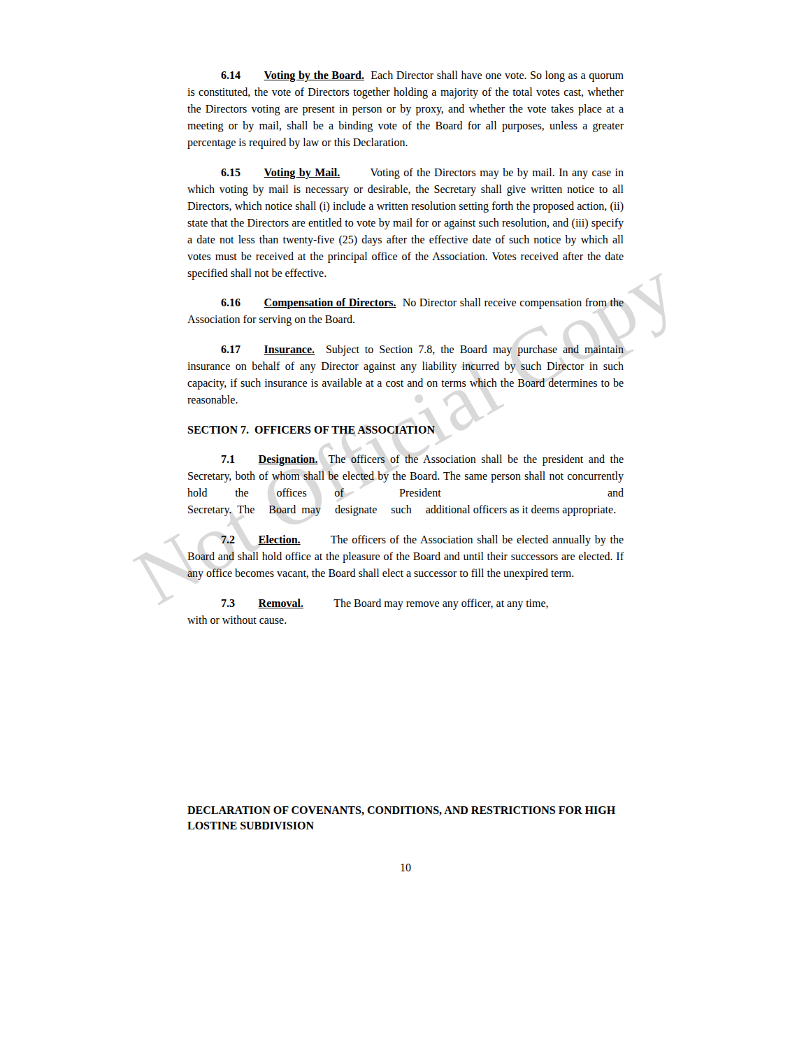Not Official Copy
6.14 Voting by the Board. Each Director shall have one vote. So long as a quorum is constituted, the vote of Directors together holding a majority of the total votes cast, whether the Directors voting are present in person or by proxy, and whether the vote takes place at a meeting or by mail, shall be a binding vote of the Board for all purposes, unless a greater percentage is required by law or this Declaration.
6.15 Voting by Mail. Voting of the Directors may be by mail. In any case in which voting by mail is necessary or desirable, the Secretary shall give written notice to all Directors, which notice shall (i) include a written resolution setting forth the proposed action, (ii) state that the Directors are entitled to vote by mail for or against such resolution, and (iii) specify a date not less than twenty-five (25) days after the effective date of such notice by which all votes must be received at the principal office of the Association. Votes received after the date specified shall not be effective.
6.16 Compensation of Directors. No Director shall receive compensation from the Association for serving on the Board.
6.17 Insurance. Subject to Section 7.8, the Board may purchase and maintain insurance on behalf of any Director against any liability incurred by such Director in such capacity, if such insurance is available at a cost and on terms which the Board determines to be reasonable.
SECTION 7. OFFICERS OF THE ASSOCIATION
7.1 Designation. The officers of the Association shall be the president and the Secretary, both of whom shall be elected by the Board. The same person shall not concurrently hold the offices of President and Secretary. The Board may designate such additional officers as it deems appropriate.
7.2 Election. The officers of the Association shall be elected annually by the Board and shall hold office at the pleasure of the Board and until their successors are elected. If any office becomes vacant, the Board shall elect a successor to fill the unexpired term.
7.3 Removal. The Board may remove any officer, at any time,
with or without cause.
DECLARATION OF COVENANTS, CONDITIONS, AND RESTRICTIONS FOR HIGH LOSTINE SUBDIVISION
10